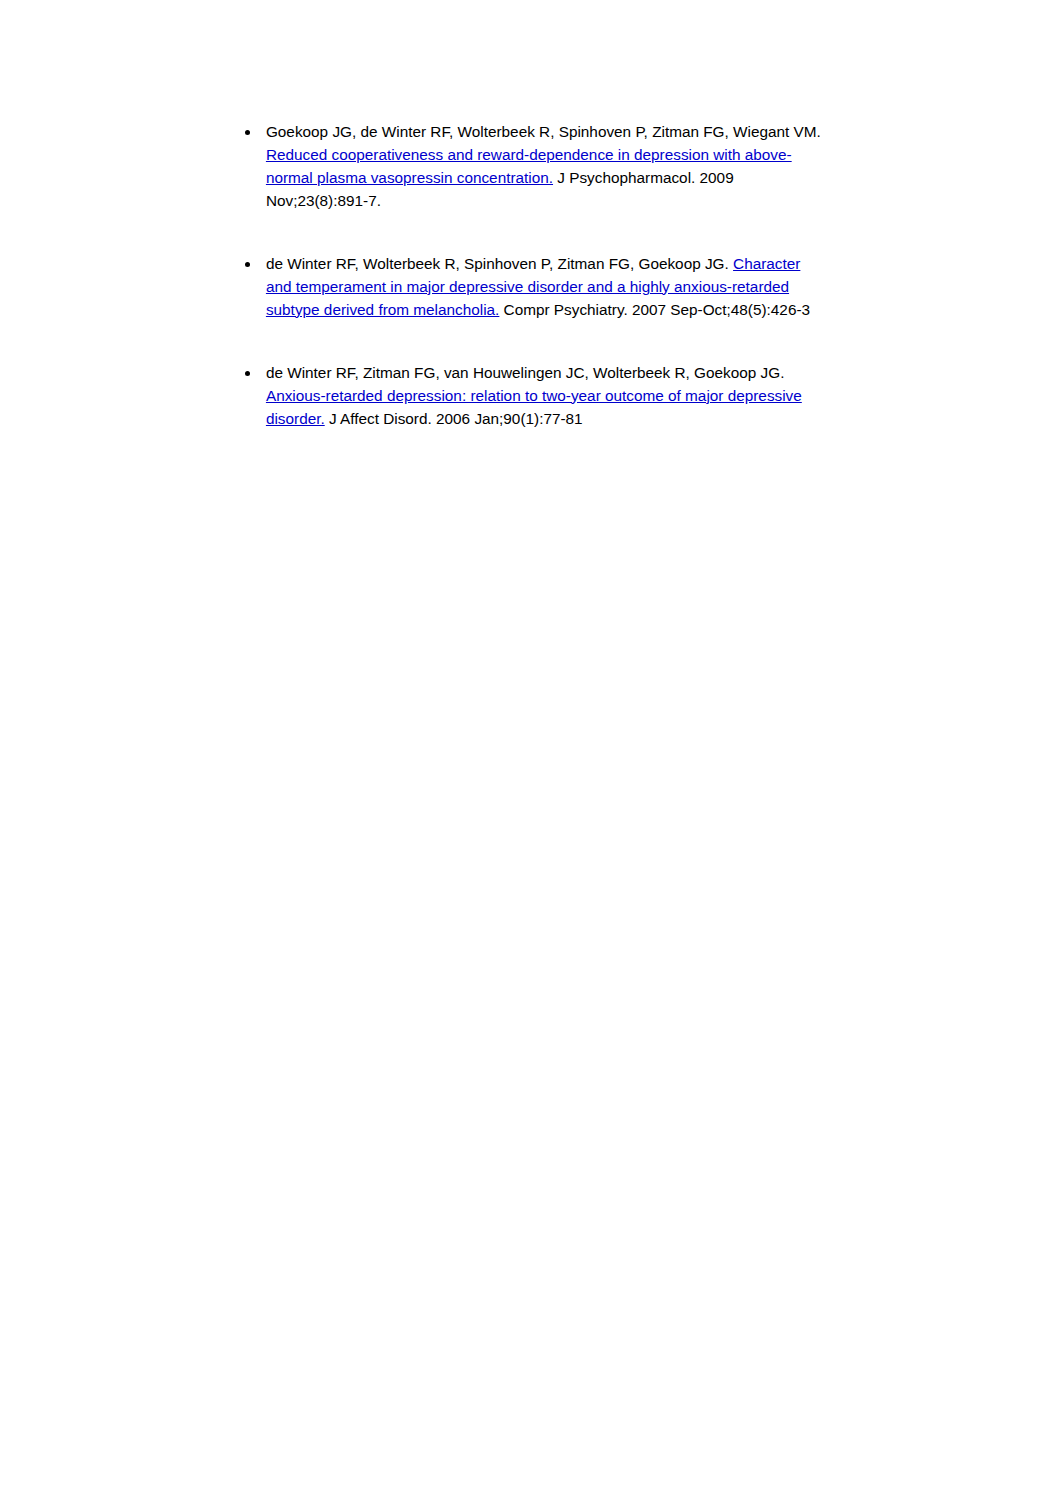Goekoop JG, de Winter RF, Wolterbeek R, Spinhoven P, Zitman FG, Wiegant VM. Reduced cooperativeness and reward-dependence in depression with above-normal plasma vasopressin concentration. J Psychopharmacol. 2009 Nov;23(8):891-7.
de Winter RF, Wolterbeek R, Spinhoven P, Zitman FG, Goekoop JG. Character and temperament in major depressive disorder and a highly anxious-retarded subtype derived from melancholia. Compr Psychiatry. 2007 Sep-Oct;48(5):426-3
de Winter RF, Zitman FG, van Houwelingen JC, Wolterbeek R, Goekoop JG. Anxious-retarded depression: relation to two-year outcome of major depressive disorder. J Affect Disord. 2006 Jan;90(1):77-81